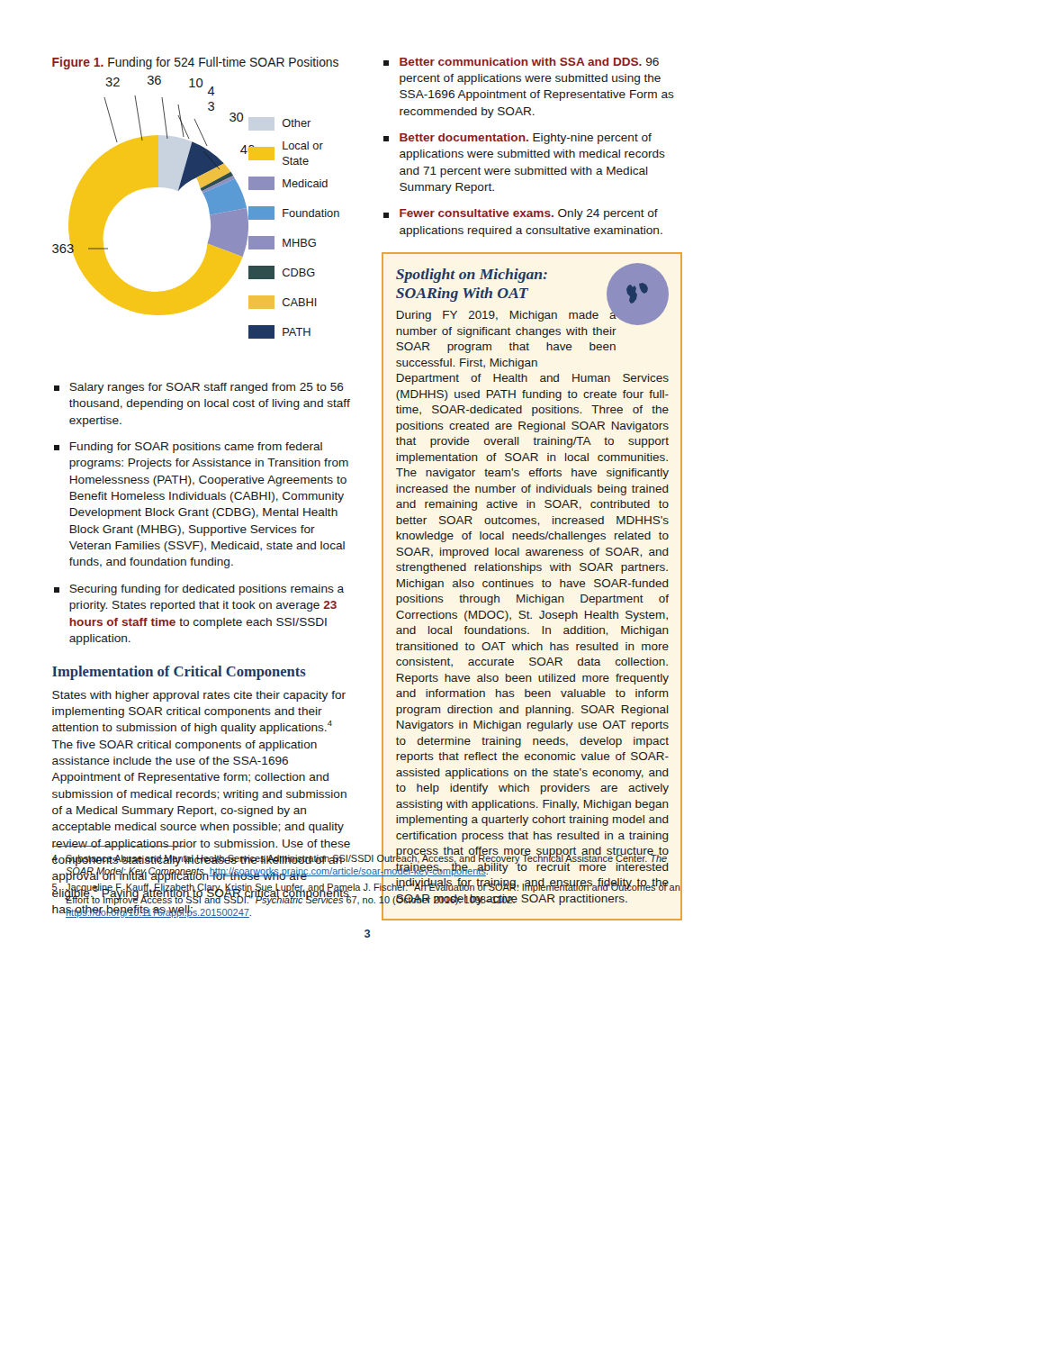Figure 1. Funding for 524 Full-time SOAR Positions
32
36
10
4
3
30
46
363
Other
Local or State
Medicaid
Foundation
MHBG
CDBG
CABHI
PATH
Salary ranges for SOAR staff ranged from 25 to 56 thousand, depending on local cost of living and staff expertise.
Funding for SOAR positions came from federal programs: Projects for Assistance in Transition from Homelessness (PATH), Cooperative Agreements to Benefit Homeless Individuals (CABHI), Community Development Block Grant (CDBG), Mental Health Block Grant (MHBG), Supportive Services for Veteran Families (SSVF), Medicaid, state and local funds, and foundation funding.
Securing funding for dedicated positions remains a priority. States reported that it took on average 23 hours of staff time to complete each SSI/SSDI application.
Implementation of Critical Components
States with higher approval rates cite their capacity for implementing SOAR critical components and their attention to submission of high quality applications.4 The five SOAR critical components of application assistance include the use of the SSA-1696 Appointment of Representative form; collection and submission of medical records; writing and submission of a Medical Summary Report, co-signed by an acceptable medical source when possible; and quality review of applications prior to submission. Use of these components statistically increases the likelihood of an approval on initial application for those who are eligible.5 Paying attention to SOAR critical components has other benefits as well:
Better communication with SSA and DDS. 96 percent of applications were submitted using the SSA-1696 Appointment of Representative Form as recommended by SOAR.
Better documentation. Eighty-nine percent of applications were submitted with medical records and 71 percent were submitted with a Medical Summary Report.
Fewer consultative exams. Only 24 percent of applications required a consultative examination.
Spotlight on Michigan:
SOARing With OAT
During FY 2019, Michigan made a number of significant changes with their SOAR program that have been successful. First, Michigan
Department of Health and Human Services (MDHHS) used PATH funding to create four full-time, SOAR-dedicated positions. Three of the positions created are Regional SOAR Navigators that provide overall training/TA to support implementation of SOAR in local communities. The navigator team's efforts have significantly increased the number of individuals being trained and remaining active in SOAR, contributed to better SOAR outcomes, increased MDHHS's knowledge of local needs/challenges related to SOAR, improved local awareness of SOAR, and strengthened relationships with SOAR partners. Michigan also continues to have SOAR-funded positions through Michigan Department of Corrections (MDOC), St. Joseph Health System, and local foundations. In addition, Michigan transitioned to OAT which has resulted in more consistent, accurate SOAR data collection. Reports have also been utilized more frequently and information has been valuable to inform program direction and planning. SOAR Regional Navigators in Michigan regularly use OAT reports to determine training needs, develop impact reports that reflect the economic value of SOAR-assisted applications on the state's economy, and to help identify which providers are actively assisting with applications. Finally, Michigan began implementing a quarterly cohort training model and certification process that has resulted in a training process that offers more support and structure to trainees, the ability to recruit more interested individuals for training, and ensures fidelity to the SOAR model by active SOAR practitioners.
4
Substance Abuse and Mental Health Services Administration SSI/SSDI Outreach, Access, and Recovery Technical Assistance Center. The SOAR Model: Key Components. http://soarworks.prainc.com/article/soar-model-key-components.
5
Jacqueline F. Kauff, Elizabeth Clary, Kristin Sue Lupfer, and Pamela J. Fischer. "An Evaluation of SOAR: Implementation and Outcomes of an Effort to Improve Access to SSI and SSDI." Psychiatric Services 67, no. 10 (October 2016): 1098–1102. https://doi.org/10.1176/appi.ps.201500247.
3